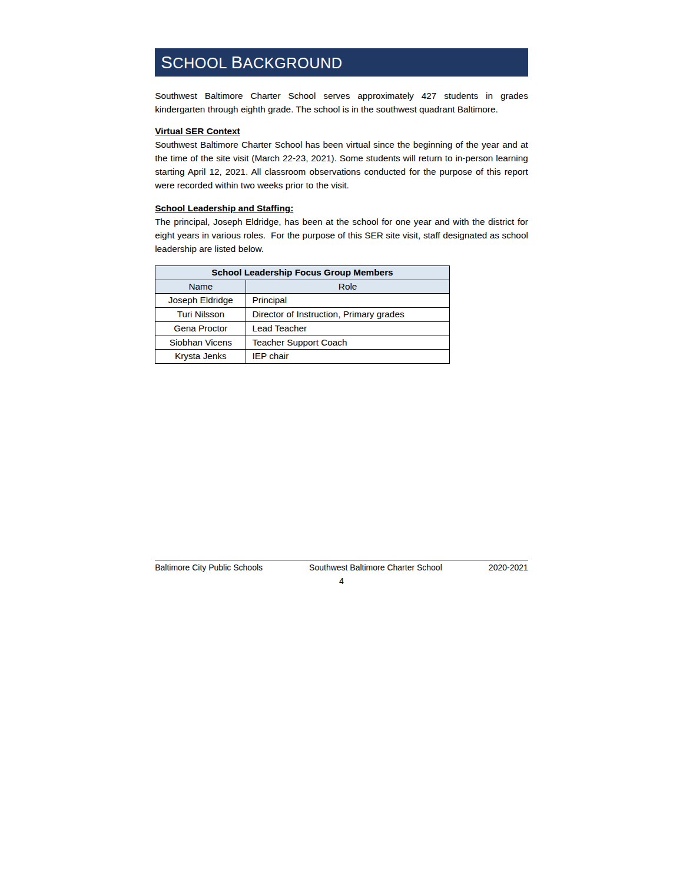SCHOOL BACKGROUND
Southwest Baltimore Charter School serves approximately 427 students in grades kindergarten through eighth grade. The school is in the southwest quadrant Baltimore.
Virtual SER Context
Southwest Baltimore Charter School has been virtual since the beginning of the year and at the time of the site visit (March 22-23, 2021). Some students will return to in-person learning starting April 12, 2021. All classroom observations conducted for the purpose of this report were recorded within two weeks prior to the visit.
School Leadership and Staffing:
The principal, Joseph Eldridge, has been at the school for one year and with the district for eight years in various roles. For the purpose of this SER site visit, staff designated as school leadership are listed below.
| School Leadership Focus Group Members |
| --- |
| Name | Role |
| Joseph Eldridge | Principal |
| Turi Nilsson | Director of Instruction, Primary grades |
| Gena Proctor | Lead Teacher |
| Siobhan Vicens | Teacher Support Coach |
| Krysta Jenks | IEP chair |
Baltimore City Public Schools Southwest Baltimore Charter School 2020-2021
4